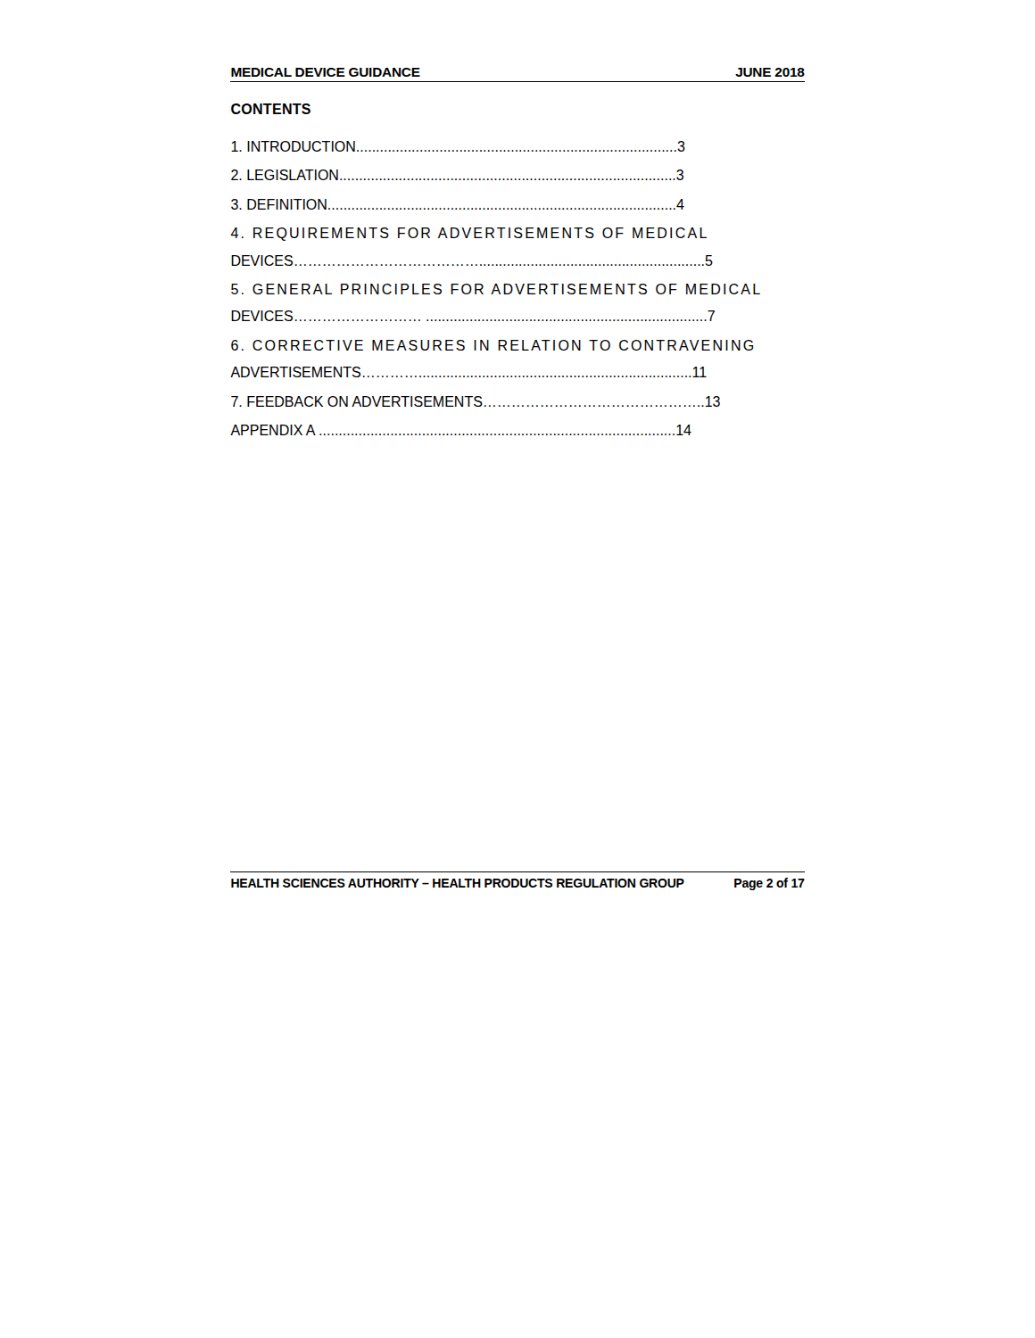MEDICAL DEVICE GUIDANCE JUNE 2018
CONTENTS
1. INTRODUCTION................................................................................. 3
2. LEGISLATION..................................................................................... 3
3. DEFINITION........................................................................................ 4
4. REQUIREMENTS FOR ADVERTISEMENTS OF MEDICAL DEVICES…………………………………......................................................... 5
5. GENERAL PRINCIPLES FOR ADVERTISEMENTS OF MEDICAL DEVICES……………………… ....................................................................... 7
6. CORRECTIVE MEASURES IN RELATION TO CONTRAVENING ADVERTISEMENTS…………..................................................................... 11
7. FEEDBACK ON ADVERTISEMENTS………………………………………..13
APPENDIX A .......................................................................................... 14
HEALTH SCIENCES AUTHORITY – HEALTH PRODUCTS REGULATION GROUP Page 2 of 17